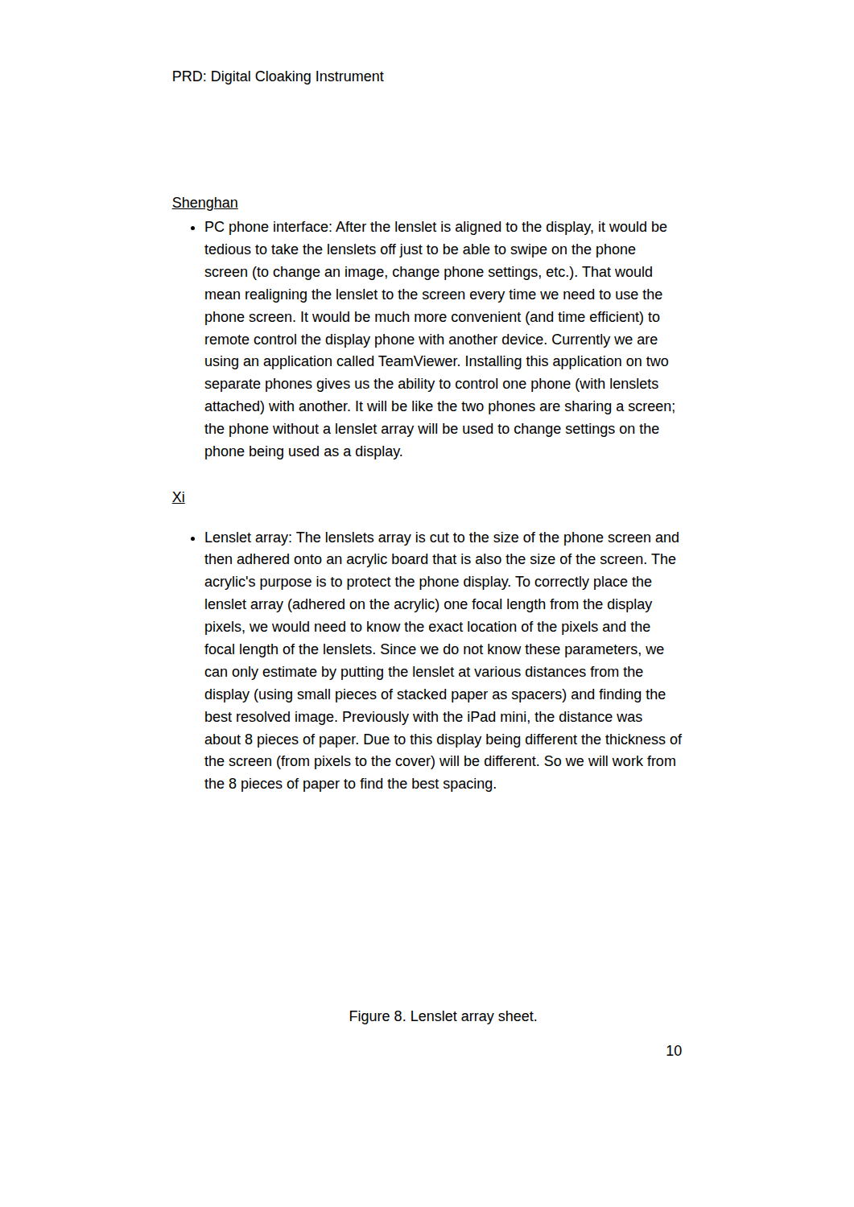PRD: Digital Cloaking Instrument
Shenghan
PC phone interface: After the lenslet is aligned to the display, it would be tedious to take the lenslets off just to be able to swipe on the phone screen (to change an image, change phone settings, etc.). That would mean realigning the lenslet to the screen every time we need to use the phone screen. It would be much more convenient (and time efficient) to remote control the display phone with another device. Currently we are using an application called TeamViewer. Installing this application on two separate phones gives us the ability to control one phone (with lenslets attached) with another. It will be like the two phones are sharing a screen; the phone without a lenslet array will be used to change settings on the phone being used as a display.
Xi
Lenslet array: The lenslets array is cut to the size of the phone screen and then adhered onto an acrylic board that is also the size of the screen. The acrylic's purpose is to protect the phone display. To correctly place the lenslet array (adhered on the acrylic) one focal length from the display pixels, we would need to know the exact location of the pixels and the focal length of the lenslets. Since we do not know these parameters, we can only estimate by putting the lenslet at various distances from the display (using small pieces of stacked paper as spacers) and finding the best resolved image. Previously with the iPad mini, the distance was about 8 pieces of paper. Due to this display being different the thickness of the screen (from pixels to the cover) will be different. So we will work from the 8 pieces of paper to find the best spacing.
Figure 8. Lenslet array sheet.
10